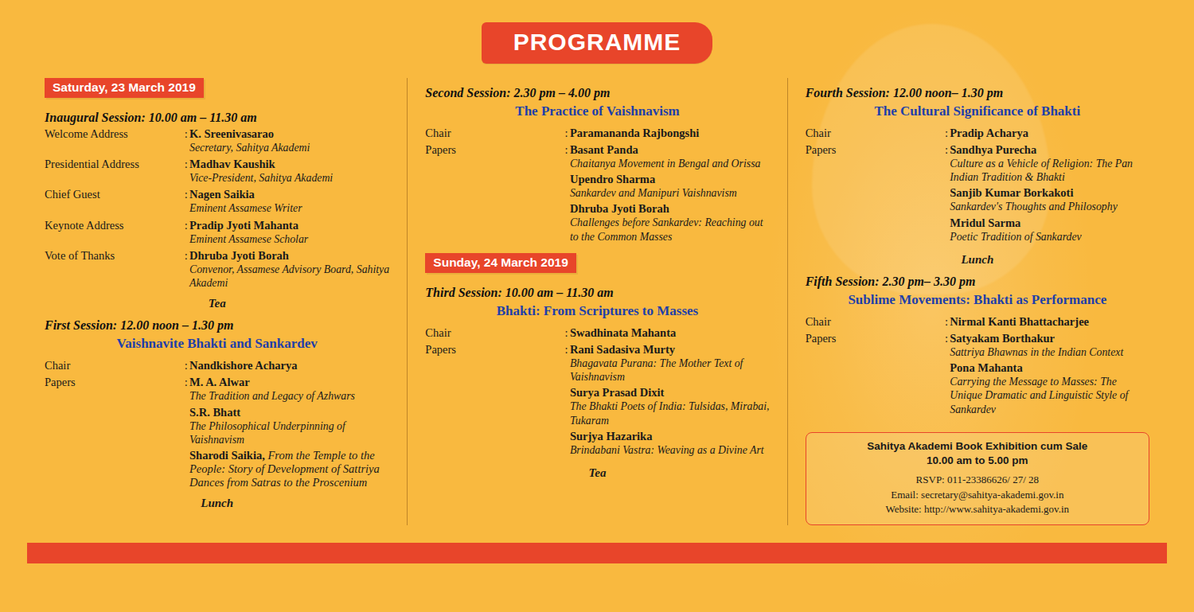PROGRAMME
Saturday, 23 March 2019
Inaugural Session: 10.00 am – 11.30 am
| Welcome Address | : | K. Sreenivasarao Secretary, Sahitya Akademi |
| Presidential Address | : | Madhav Kaushik Vice-President, Sahitya Akademi |
| Chief Guest | : | Nagen Saikia Eminent Assamese Writer |
| Keynote Address | : | Pradip Jyoti Mahanta Eminent Assamese Scholar |
| Vote of Thanks | : | Dhruba Jyoti Borah Convenor, Assamese Advisory Board, Sahitya Akademi |
Tea
First Session: 12.00 noon – 1.30 pm
Vaishnavite Bhakti and Sankardev
| Chair | : | Nandkishore Acharya |
| Papers | : | M. A. Alwar The Tradition and Legacy of Azhwars S.R. Bhatt The Philosophical Underpinning of Vaishnavism Sharodi Saikia, From the Temple to the People: Story of Development of Sattriya Dances from Satras to the Proscenium |
Lunch
Second Session: 2.30 pm – 4.00 pm
The Practice of Vaishnavism
| Chair | : | Paramananda Rajbongshi |
| Papers | : | Basant Panda Chaitanya Movement in Bengal and Orissa Upendro Sharma Sankardev and Manipuri Vaishnavism Dhruba Jyoti Borah Challenges before Sankardev: Reaching out to the Common Masses |
Sunday, 24 March 2019
Third Session: 10.00 am – 11.30 am
Bhakti: From Scriptures to Masses
| Chair | : | Swadhinata Mahanta |
| Papers | : | Rani Sadasiva Murty Bhagavata Purana: The Mother Text of Vaishnavism Surya Prasad Dixit The Bhakti Poets of India: Tulsidas, Mirabai, Tukaram Surjya Hazarika Brindabani Vastra: Weaving as a Divine Art |
Tea
Fourth Session: 12.00 noon– 1.30 pm
The Cultural Significance of Bhakti
| Chair | : | Pradip Acharya |
| Papers | : | Sandhya Purecha Culture as a Vehicle of Religion: The Pan Indian Tradition & Bhakti Sanjib Kumar Borkakoti Sankardev's Thoughts and Philosophy Mridul Sarma Poetic Tradition of Sankardev |
Lunch
Fifth Session: 2.30 pm– 3.30 pm
Sublime Movements: Bhakti as Performance
| Chair | : | Nirmal Kanti Bhattacharjee |
| Papers | : | Satyakam Borthakur Sattriya Bhawnas in the Indian Context Pona Mahanta Carrying the Message to Masses: The Unique Dramatic and Linguistic Style of Sankardev |
Sahitya Akademi Book Exhibition cum Sale
10.00 am to 5.00 pm
RSVP: 011-23386626/ 27/ 28
Email: secretary@sahitya-akademi.gov.in
Website: http://www.sahitya-akademi.gov.in